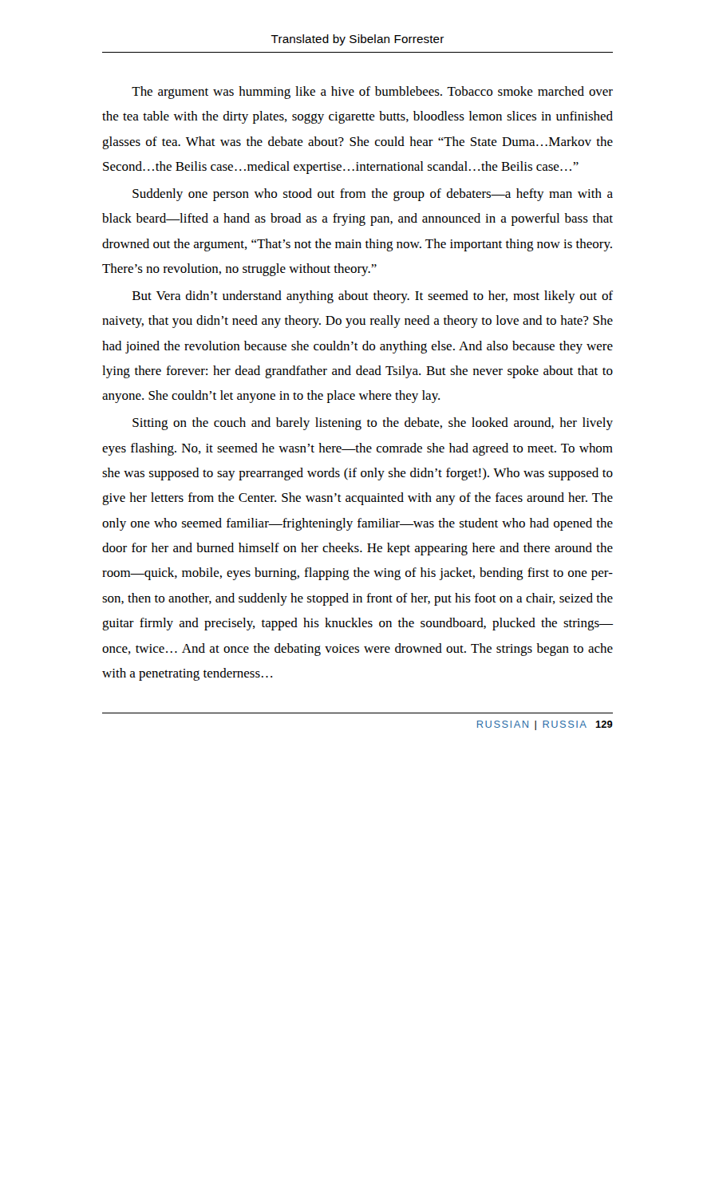Translated by Sibelan Forrester
The argument was humming like a hive of bumblebees. Tobacco smoke marched over the tea table with the dirty plates, soggy cigarette butts, bloodless lemon slices in unfinished glasses of tea. What was the debate about? She could hear “The State Duma…Markov the Second…the Beilis case…medical expertise…international scandal…the Beilis case…”
Suddenly one person who stood out from the group of debaters—a hefty man with a black beard—lifted a hand as broad as a frying pan, and announced in a powerful bass that drowned out the argument, “That’s not the main thing now. The important thing now is theory. There’s no revolution, no struggle without theory.”
But Vera didn’t understand anything about theory. It seemed to her, most likely out of naivety, that you didn’t need any theory. Do you really need a theory to love and to hate? She had joined the revolution because she couldn’t do anything else. And also because they were lying there forever: her dead grandfather and dead Tsilya. But she never spoke about that to anyone. She couldn’t let anyone in to the place where they lay.
Sitting on the couch and barely listening to the debate, she looked around, her lively eyes flashing. No, it seemed he wasn’t here—the comrade she had agreed to meet. To whom she was supposed to say prearranged words (if only she didn’t forget!). Who was supposed to give her letters from the Center. She wasn’t acquainted with any of the faces around her. The only one who seemed familiar—frighteningly familiar—was the student who had opened the door for her and burned himself on her cheeks. He kept appearing here and there around the room—quick, mobile, eyes burning, flapping the wing of his jacket, bending first to one person, then to another, and suddenly he stopped in front of her, put his foot on a chair, seized the guitar firmly and precisely, tapped his knuckles on the soundboard, plucked the strings—once, twice… And at once the debating voices were drowned out. The strings began to ache with a penetrating tenderness…
RUSSIAN | RUSSIA 129